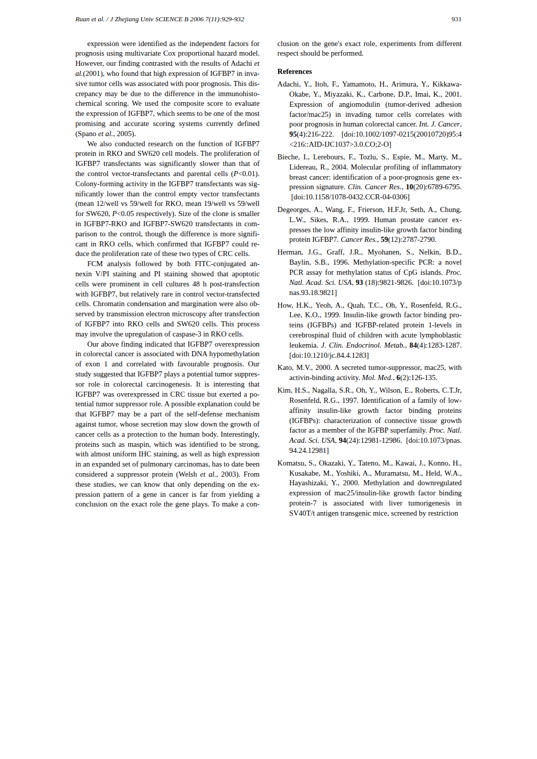Ruan et al. / J Zhejiang Univ SCIENCE B 2006 7(11):929-932 931
expression were identified as the independent factors for prognosis using multivariate Cox proportional hazard model. However, our finding contrasted with the results of Adachi et al.(2001), who found that high expression of IGFBP7 in invasive tumor cells was associated with poor prognosis. This discrepancy may be due to the difference in the immunohistochemical scoring. We used the composite score to evaluate the expression of IGFBP7, which seems to be one of the most promising and accurate scoring systems currently defined (Spano et al., 2005).
We also conducted research on the function of IGFBP7 protein in RKO and SW620 cell models. The proliferation of IGFBP7 transfectants was significantly slower than that of the control vector-transfectants and parental cells (P<0.01). Colony-forming activity in the IGFBP7 transfectants was significantly lower than the control empty vector transfectants (mean 12/well vs 59/well for RKO, mean 19/well vs 59/well for SW620, P<0.05 respectively). Size of the clone is smaller in IGFBP7-RKO and IGFBP7-SW620 transfectants in comparison to the control, though the difference is more significant in RKO cells, which confirmed that IGFBP7 could reduce the proliferation rate of these two types of CRC cells.
FCM analysis followed by both FITC-conjugated annexin V/PI staining and PI staining showed that apoptotic cells were prominent in cell cultures 48 h post-transfection with IGFBP7, but relatively rare in control vector-transfected cells. Chromatin condensation and margination were also observed by transmission electron microscopy after transfection of IGFBP7 into RKO cells and SW620 cells. This process may involve the upregulation of caspase-3 in RKO cells.
Our above finding indicated that IGFBP7 overexpression in colorectal cancer is associated with DNA hypomethylation of exon 1 and correlated with favourable prognosis. Our study suggested that IGFBP7 plays a potential tumor suppressor role in colorectal carcinogenesis. It is interesting that IGFBP7 was overexpressed in CRC tissue but exerted a potential tumor suppressor role. A possible explanation could be that IGFBP7 may be a part of the self-defense mechanism against tumor, whose secretion may slow down the growth of cancer cells as a protection to the human body. Interestingly, proteins such as maspin, which was identified to be strong, with almost uniform IHC staining, as well as high expression in an expanded set of pulmonary carcinomas, has to date been considered a suppressor protein (Welsh et al., 2003). From these studies, we can know that only depending on the expression pattern of a gene in cancer is far from yielding a conclusion on the exact role the gene plays. To make a conclusion on the gene's exact role, experiments from different respect should be performed.
References
Adachi, Y., Itoh, F., Yamamoto, H., Arimura, Y., Kikkawa-Okabe, Y., Miyazaki, K., Carbone, D.P., Imai, K., 2001. Expression of angiomodulin (tumor-derived adhesion factor/mac25) in invading tumor cells correlates with poor prognosis in human colorectal cancer. Int. J. Cancer, 95(4):216-222. [doi:10.1002/1097-0215(20010720)95:4<216::AID-IJC1037>3.0.CO;2-O]
Bieche, I., Lerebours, F., Tozlu, S., Espie, M., Marty, M., Lidereau, R., 2004. Molecular profiling of inflammatory breast cancer: identification of a poor-prognosis gene expression signature. Clin. Cancer Res., 10(20):6789-6795. [doi:10.1158/1078-0432.CCR-04-0306]
Degeorges, A., Wang, F., Frierson, H.F.Jr, Seth, A., Chung, L.W., Sikes, R.A., 1999. Human prostate cancer expresses the low affinity insulin-like growth factor binding protein IGFBP7. Cancer Res., 59(12):2787-2790.
Herman, J.G., Graff, J.R., Myohanen, S., Nelkin, B.D., Baylin, S.B., 1996. Methylation-specific PCR: a novel PCR assay for methylation status of CpG islands. Proc. Natl. Acad. Sci. USA, 93 (18):9821-9826. [doi:10.1073/pnas.93.18.9821]
How, H.K., Yeoh, A., Quah, T.C., Oh, Y., Rosenfeld, R.G., Lee, K.O., 1999. Insulin-like growth factor binding proteins (IGFBPs) and IGFBP-related protein 1-levels in cerebrospinal fluid of children with acute lymphoblastic leukemia. J. Clin. Endocrinol. Metab., 84(4):1283-1287. [doi:10.1210/jc.84.4.1283]
Kato, M.V., 2000. A secreted tumor-suppressor, mac25, with activin-binding activity. Mol. Med., 6(2):126-135.
Kim, H.S., Nagalla, S.R., Oh, Y., Wilson, E., Roberts, C.T.Jr, Rosenfeld, R.G., 1997. Identification of a family of low-affinity insulin-like growth factor binding proteins (IGFBPs): characterization of connective tissue growth factor as a member of the IGFBP superfamily. Proc. Natl. Acad. Sci. USA, 94(24):12981-12986. [doi:10.1073/pnas.94.24.12981]
Komatsu, S., Okazaki, Y., Tateno, M., Kawai, J., Konno, H., Kusakabe, M., Yoshiki, A., Muramatsu, M., Held, W.A., Hayashizaki, Y., 2000. Methylation and downregulated expression of mac25/insulin-like growth factor binding protein-7 is associated with liver tumorigenesis in SV40T/t antigen transgenic mice, screened by restriction